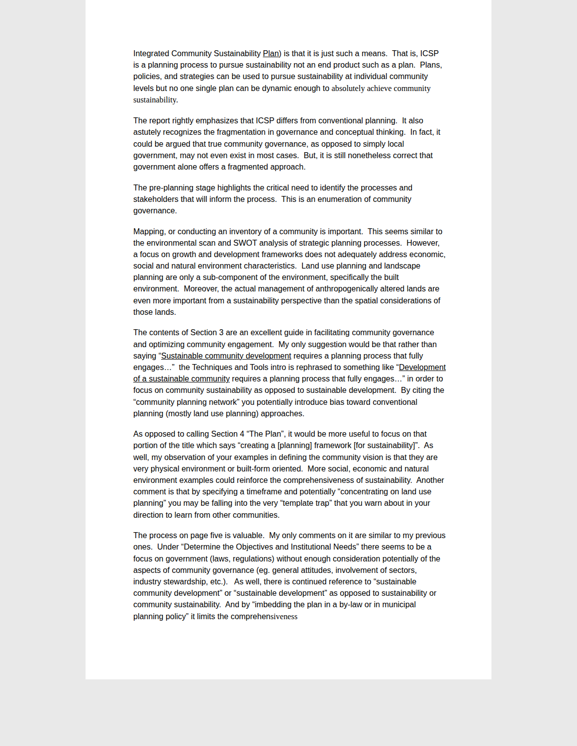Integrated Community Sustainability Plan) is that it is just such a means. That is, ICSP is a planning process to pursue sustainability not an end product such as a plan. Plans, policies, and strategies can be used to pursue sustainability at individual community levels but no one single plan can be dynamic enough to absolutely achieve community sustainability.
The report rightly emphasizes that ICSP differs from conventional planning. It also astutely recognizes the fragmentation in governance and conceptual thinking. In fact, it could be argued that true community governance, as opposed to simply local government, may not even exist in most cases. But, it is still nonetheless correct that government alone offers a fragmented approach.
The pre-planning stage highlights the critical need to identify the processes and stakeholders that will inform the process. This is an enumeration of community governance.
Mapping, or conducting an inventory of a community is important. This seems similar to the environmental scan and SWOT analysis of strategic planning processes. However, a focus on growth and development frameworks does not adequately address economic, social and natural environment characteristics. Land use planning and landscape planning are only a sub-component of the environment, specifically the built environment. Moreover, the actual management of anthropogenically altered lands are even more important from a sustainability perspective than the spatial considerations of those lands.
The contents of Section 3 are an excellent guide in facilitating community governance and optimizing community engagement. My only suggestion would be that rather than saying “Sustainable community development requires a planning process that fully engages…” the Techniques and Tools intro is rephrased to something like “Development of a sustainable community requires a planning process that fully engages…” in order to focus on community sustainability as opposed to sustainable development. By citing the “community planning network” you potentially introduce bias toward conventional planning (mostly land use planning) approaches.
As opposed to calling Section 4 “The Plan”, it would be more useful to focus on that portion of the title which says “creating a [planning] framework [for sustainability]”. As well, my observation of your examples in defining the community vision is that they are very physical environment or built-form oriented. More social, economic and natural environment examples could reinforce the comprehensiveness of sustainability. Another comment is that by specifying a timeframe and potentially “concentrating on land use planning” you may be falling into the very “template trap” that you warn about in your direction to learn from other communities.
The process on page five is valuable. My only comments on it are similar to my previous ones. Under “Determine the Objectives and Institutional Needs” there seems to be a focus on government (laws, regulations) without enough consideration potentially of the aspects of community governance (eg. general attitudes, involvement of sectors, industry stewardship, etc.). As well, there is continued reference to “sustainable community development” or “sustainable development” as opposed to sustainability or community sustainability. And by “imbedding the plan in a by-law or in municipal planning policy” it limits the comprehensiveness